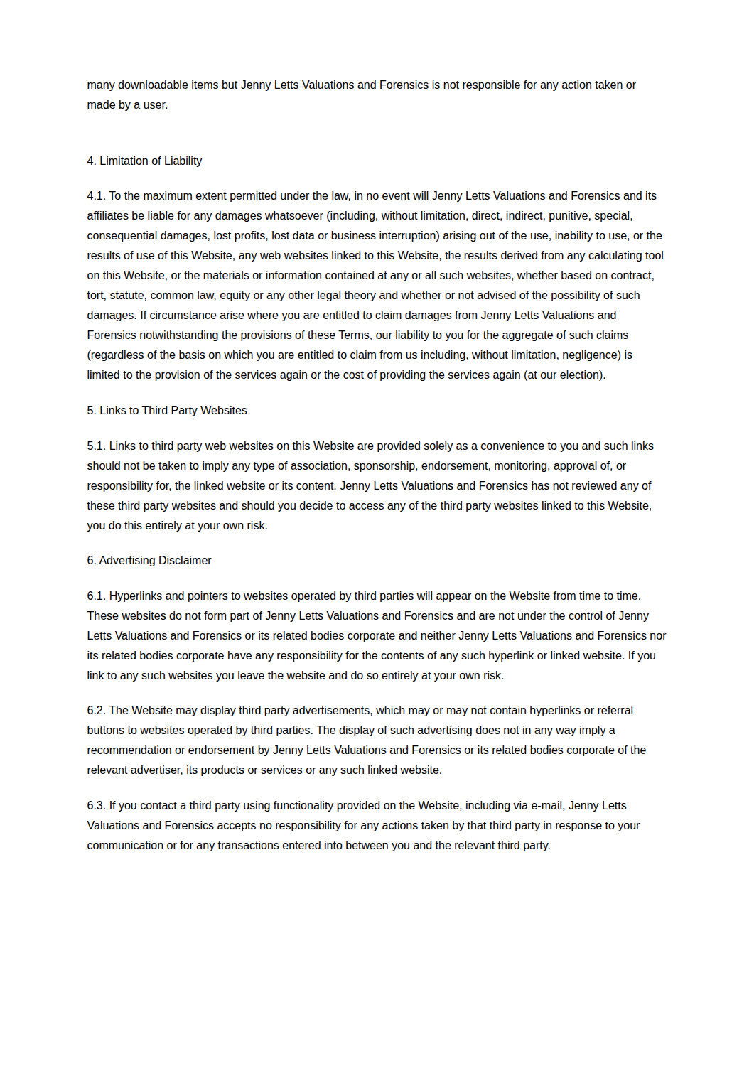many downloadable items but Jenny Letts Valuations and Forensics is not responsible for any action taken or made by a user.
4. Limitation of Liability
4.1. To the maximum extent permitted under the law, in no event will Jenny Letts Valuations and Forensics and its affiliates be liable for any damages whatsoever (including, without limitation, direct, indirect, punitive, special, consequential damages, lost profits, lost data or business interruption) arising out of the use, inability to use, or the results of use of this Website, any web websites linked to this Website, the results derived from any calculating tool on this Website, or the materials or information contained at any or all such websites, whether based on contract, tort, statute, common law, equity or any other legal theory and whether or not advised of the possibility of such damages. If circumstance arise where you are entitled to claim damages from Jenny Letts Valuations and Forensics notwithstanding the provisions of these Terms, our liability to you for the aggregate of such claims (regardless of the basis on which you are entitled to claim from us including, without limitation, negligence) is limited to the provision of the services again or the cost of providing the services again (at our election).
5. Links to Third Party Websites
5.1. Links to third party web websites on this Website are provided solely as a convenience to you and such links should not be taken to imply any type of association, sponsorship, endorsement, monitoring, approval of, or responsibility for, the linked website or its content. Jenny Letts Valuations and Forensics has not reviewed any of these third party websites and should you decide to access any of the third party websites linked to this Website, you do this entirely at your own risk.
6. Advertising Disclaimer
6.1. Hyperlinks and pointers to websites operated by third parties will appear on the Website from time to time. These websites do not form part of Jenny Letts Valuations and Forensics and are not under the control of Jenny Letts Valuations and Forensics or its related bodies corporate and neither Jenny Letts Valuations and Forensics nor its related bodies corporate have any responsibility for the contents of any such hyperlink or linked website. If you link to any such websites you leave the website and do so entirely at your own risk.
6.2. The Website may display third party advertisements, which may or may not contain hyperlinks or referral buttons to websites operated by third parties. The display of such advertising does not in any way imply a recommendation or endorsement by Jenny Letts Valuations and Forensics or its related bodies corporate of the relevant advertiser, its products or services or any such linked website.
6.3. If you contact a third party using functionality provided on the Website, including via e-mail, Jenny Letts Valuations and Forensics accepts no responsibility for any actions taken by that third party in response to your communication or for any transactions entered into between you and the relevant third party.